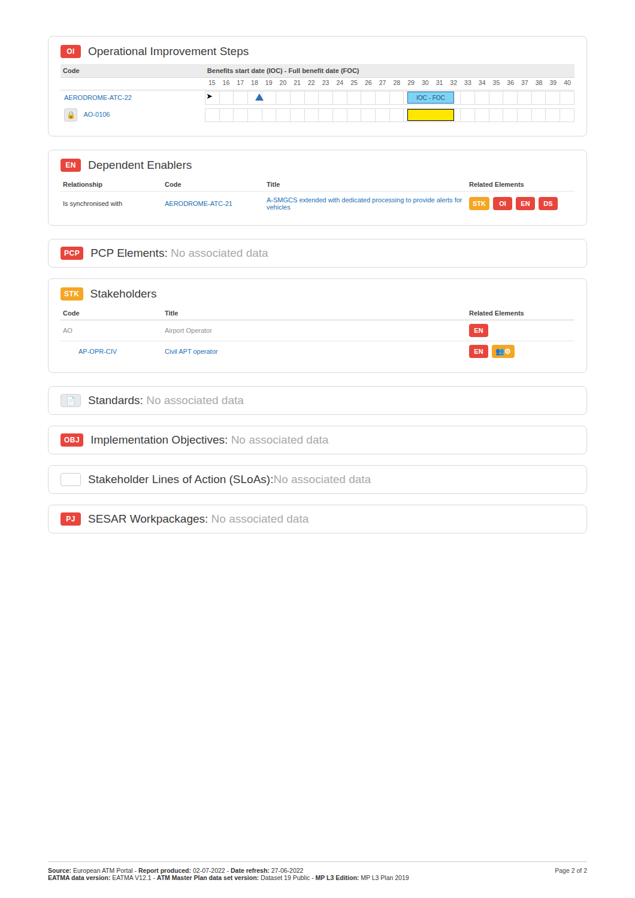OI
Operational Improvement Steps
| Code | Benefits start date (IOC) - Full benefit date (FOC) |
| --- | --- |
| | 15 | 16 | 17 | 18 | 19 | 20 | 21 | 22 | 23 | 24 | 25 | 26 | 27 | 28 | 29 | 30 | 31 | 32 | 33 | 34 | 35 | 36 | 37 | 38 | 39 | 40 |
| AERODROME-ATC-22 | ➤ IOC - FOC |
| 🔒 AO-0106 | |
EN
Dependent Enablers
| Relationship | Code | Title | Related Elements |
| --- | --- | --- | --- |
| Is synchronised with | AERODROME-ATC-21 | A-SMGCS extended with dedicated processing to provide alerts for vehicles | STK OI EN DS |
PCP
PCP Elements: No associated data
STK
Stakeholders
| Code | Title | Related Elements |
| --- | --- | --- |
| AO | Airport Operator | EN |
| AP-OPR-CIV | Civil APT operator | EN 👥⚙ |
📄
Standards: No associated data
OBJ
Implementation Objectives: No associated data
Stakeholder Lines of Action (SLoAs):No associated data
PJ
SESAR Workpackages: No associated data
Source: European ATM Portal - Report produced: 02-07-2022 - Date refresh: 27-06-2022
EATMA data version: EATMA V12.1 - ATM Master Plan data set version: Dataset 19 Public - MP L3 Edition: MP L3 Plan 2019
Page 2 of 2